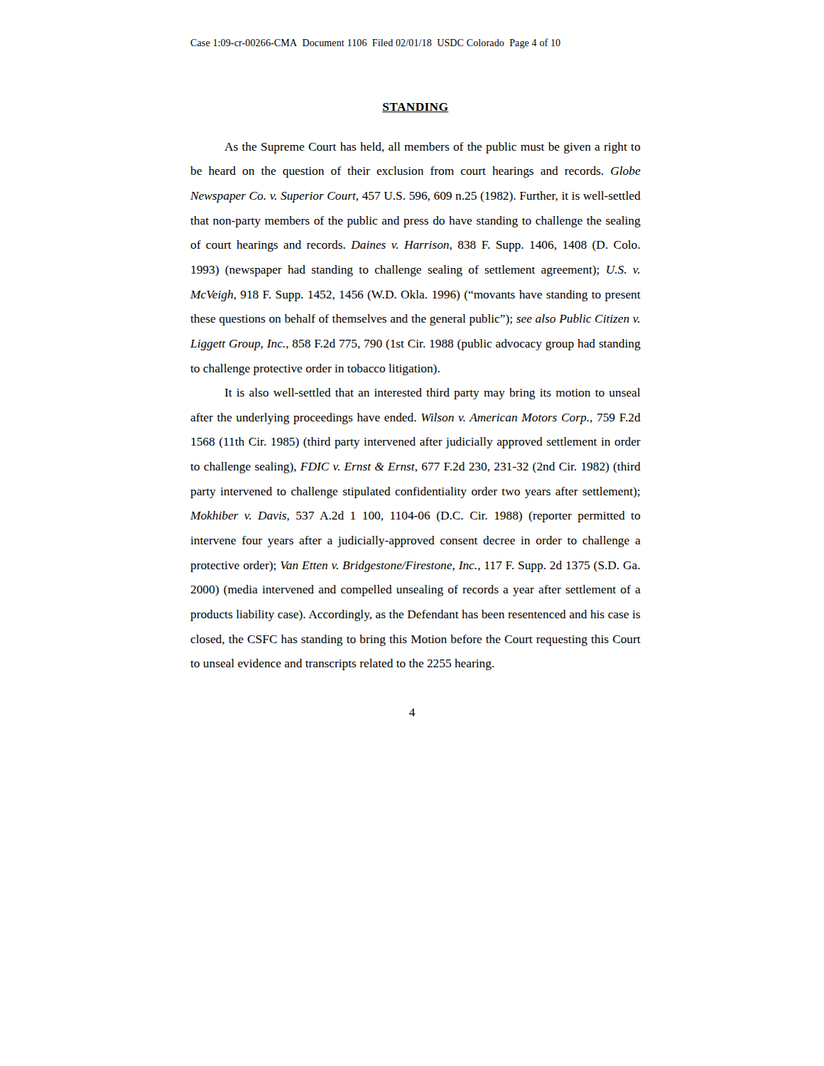Case 1:09-cr-00266-CMA Document 1106 Filed 02/01/18 USDC Colorado Page 4 of 10
STANDING
As the Supreme Court has held, all members of the public must be given a right to be heard on the question of their exclusion from court hearings and records. Globe Newspaper Co. v. Superior Court, 457 U.S. 596, 609 n.25 (1982). Further, it is well-settled that non-party members of the public and press do have standing to challenge the sealing of court hearings and records. Daines v. Harrison, 838 F. Supp. 1406, 1408 (D. Colo. 1993) (newspaper had standing to challenge sealing of settlement agreement); U.S. v. McVeigh, 918 F. Supp. 1452, 1456 (W.D. Okla. 1996) (“movants have standing to present these questions on behalf of themselves and the general public”); see also Public Citizen v. Liggett Group, Inc., 858 F.2d 775, 790 (1st Cir. 1988 (public advocacy group had standing to challenge protective order in tobacco litigation).
It is also well-settled that an interested third party may bring its motion to unseal after the underlying proceedings have ended. Wilson v. American Motors Corp., 759 F.2d 1568 (11th Cir. 1985) (third party intervened after judicially approved settlement in order to challenge sealing), FDIC v. Ernst & Ernst, 677 F.2d 230, 231-32 (2nd Cir. 1982) (third party intervened to challenge stipulated confidentiality order two years after settlement); Mokhiber v. Davis, 537 A.2d 1 100, 1104-06 (D.C. Cir. 1988) (reporter permitted to intervene four years after a judicially-approved consent decree in order to challenge a protective order); Van Etten v. Bridgestone/Firestone, Inc., 117 F. Supp. 2d 1375 (S.D. Ga. 2000) (media intervened and compelled unsealing of records a year after settlement of a products liability case). Accordingly, as the Defendant has been resentenced and his case is closed, the CSFC has standing to bring this Motion before the Court requesting this Court to unseal evidence and transcripts related to the 2255 hearing.
4